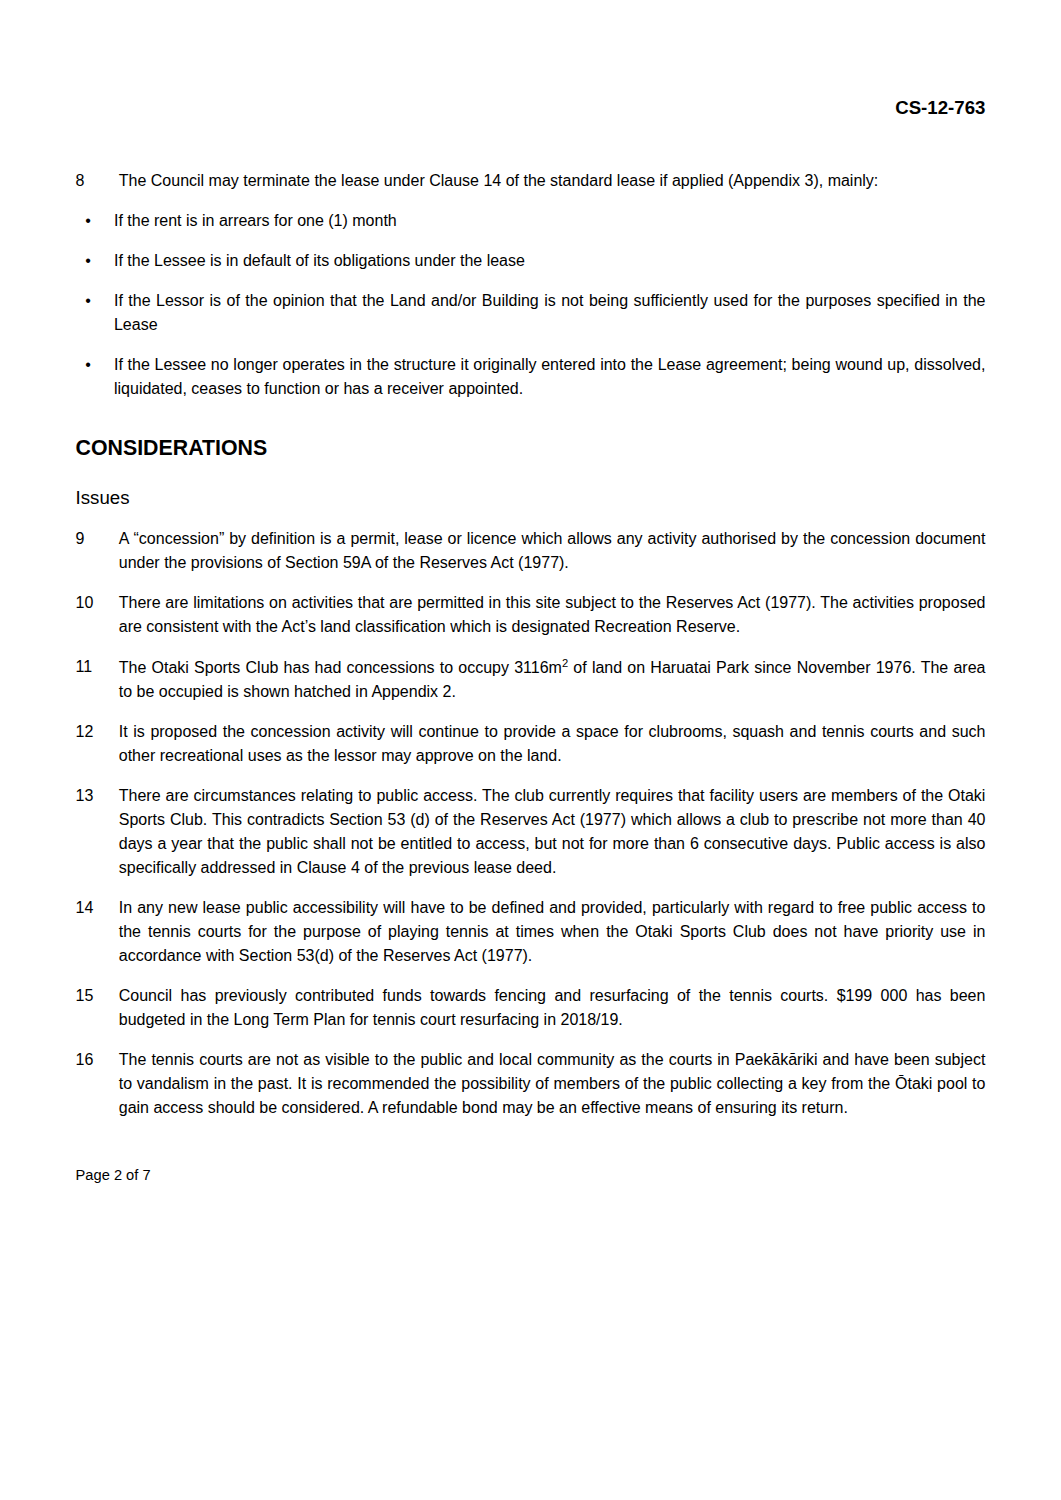CS-12-763
8 The Council may terminate the lease under Clause 14 of the standard lease if applied (Appendix 3), mainly:
If the rent is in arrears for one (1) month
If the Lessee is in default of its obligations under the lease
If the Lessor is of the opinion that the Land and/or Building is not being sufficiently used for the purposes specified in the Lease
If the Lessee no longer operates in the structure it originally entered into the Lease agreement; being wound up, dissolved, liquidated, ceases to function or has a receiver appointed.
CONSIDERATIONS
Issues
9 A “concession” by definition is a permit, lease or licence which allows any activity authorised by the concession document under the provisions of Section 59A of the Reserves Act (1977).
10 There are limitations on activities that are permitted in this site subject to the Reserves Act (1977). The activities proposed are consistent with the Act’s land classification which is designated Recreation Reserve.
11 The Otaki Sports Club has had concessions to occupy 3116m2 of land on Haruatai Park since November 1976. The area to be occupied is shown hatched in Appendix 2.
12 It is proposed the concession activity will continue to provide a space for clubrooms, squash and tennis courts and such other recreational uses as the lessor may approve on the land.
13 There are circumstances relating to public access. The club currently requires that facility users are members of the Otaki Sports Club. This contradicts Section 53 (d) of the Reserves Act (1977) which allows a club to prescribe not more than 40 days a year that the public shall not be entitled to access, but not for more than 6 consecutive days. Public access is also specifically addressed in Clause 4 of the previous lease deed.
14 In any new lease public accessibility will have to be defined and provided, particularly with regard to free public access to the tennis courts for the purpose of playing tennis at times when the Otaki Sports Club does not have priority use in accordance with Section 53(d) of the Reserves Act (1977).
15 Council has previously contributed funds towards fencing and resurfacing of the tennis courts. $199 000 has been budgeted in the Long Term Plan for tennis court resurfacing in 2018/19.
16 The tennis courts are not as visible to the public and local community as the courts in Paekākāriki and have been subject to vandalism in the past. It is recommended the possibility of members of the public collecting a key from the Ōtaki pool to gain access should be considered. A refundable bond may be an effective means of ensuring its return.
Page 2 of 7